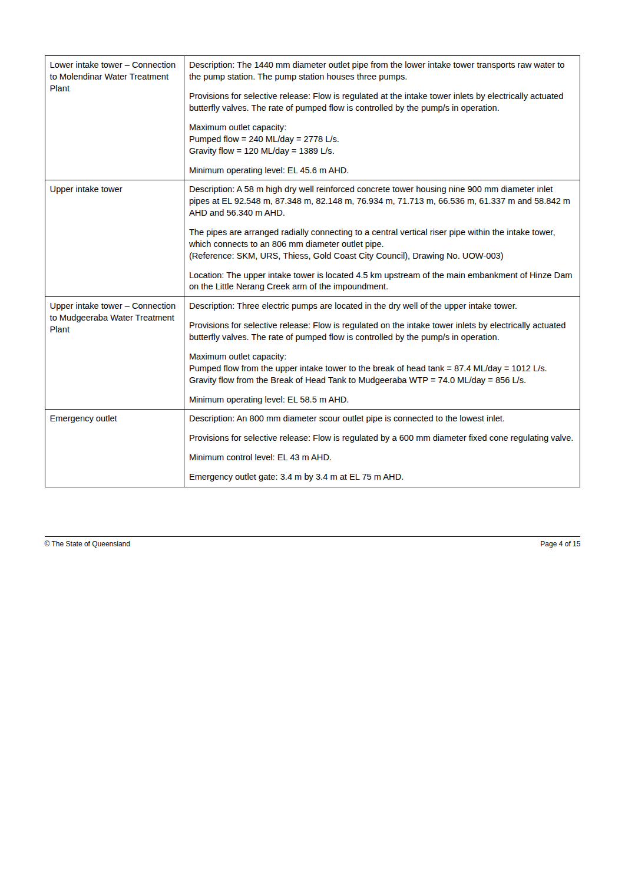| Lower intake tower – Connection to Molendinar Water Treatment Plant | Description: The 1440 mm diameter outlet pipe from the lower intake tower transports raw water to the pump station. The pump station houses three pumps. Provisions for selective release: Flow is regulated at the intake tower inlets by electrically actuated butterfly valves. The rate of pumped flow is controlled by the pump/s in operation. Maximum outlet capacity: Pumped flow = 240 ML/day = 2778 L/s. Gravity flow = 120 ML/day = 1389 L/s. Minimum operating level: EL 45.6 m AHD. |
| Upper intake tower | Description: A 58 m high dry well reinforced concrete tower housing nine 900 mm diameter inlet pipes at EL 92.548 m, 87.348 m, 82.148 m, 76.934 m, 71.713 m, 66.536 m, 61.337 m and 58.842 m AHD and 56.340 m AHD. The pipes are arranged radially connecting to a central vertical riser pipe within the intake tower, which connects to an 806 mm diameter outlet pipe. (Reference: SKM, URS, Thiess, Gold Coast City Council), Drawing No. UOW-003) Location: The upper intake tower is located 4.5 km upstream of the main embankment of Hinze Dam on the Little Nerang Creek arm of the impoundment. |
| Upper intake tower – Connection to Mudgeeraba Water Treatment Plant | Description: Three electric pumps are located in the dry well of the upper intake tower. Provisions for selective release: Flow is regulated on the intake tower inlets by electrically actuated butterfly valves. The rate of pumped flow is controlled by the pump/s in operation. Maximum outlet capacity: Pumped flow from the upper intake tower to the break of head tank = 87.4 ML/day = 1012 L/s. Gravity flow from the Break of Head Tank to Mudgeeraba WTP = 74.0 ML/day = 856 L/s. Minimum operating level: EL 58.5 m AHD. |
| Emergency outlet | Description: An 800 mm diameter scour outlet pipe is connected to the lowest inlet. Provisions for selective release: Flow is regulated by a 600 mm diameter fixed cone regulating valve. Minimum control level: EL 43 m AHD. Emergency outlet gate: 3.4 m by 3.4 m at EL 75 m AHD. |
© The State of Queensland Page 4 of 15